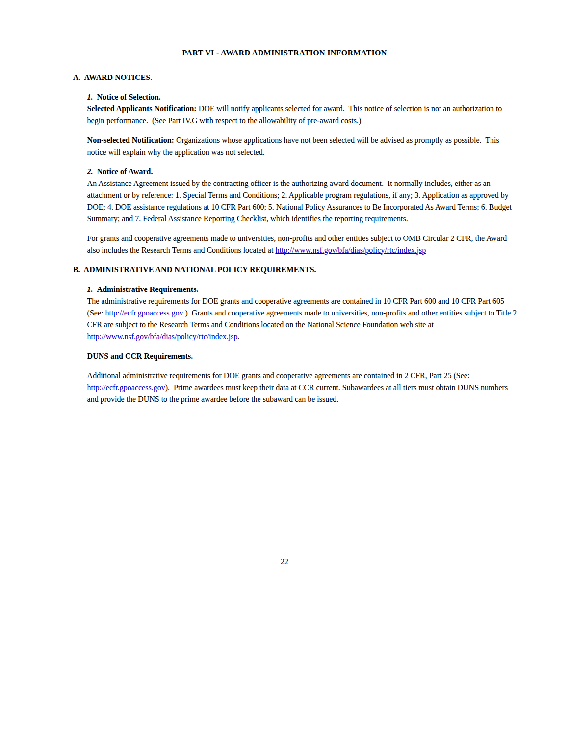PART VI - AWARD ADMINISTRATION INFORMATION
A. AWARD NOTICES.
1. Notice of Selection.
Selected Applicants Notification: DOE will notify applicants selected for award. This notice of selection is not an authorization to begin performance. (See Part IV.G with respect to the allowability of pre-award costs.)
Non-selected Notification: Organizations whose applications have not been selected will be advised as promptly as possible. This notice will explain why the application was not selected.
2. Notice of Award.
An Assistance Agreement issued by the contracting officer is the authorizing award document. It normally includes, either as an attachment or by reference: 1. Special Terms and Conditions; 2. Applicable program regulations, if any; 3. Application as approved by DOE; 4. DOE assistance regulations at 10 CFR Part 600; 5. National Policy Assurances to Be Incorporated As Award Terms; 6. Budget Summary; and 7. Federal Assistance Reporting Checklist, which identifies the reporting requirements.
For grants and cooperative agreements made to universities, non-profits and other entities subject to OMB Circular 2 CFR, the Award also includes the Research Terms and Conditions located at http://www.nsf.gov/bfa/dias/policy/rtc/index.jsp
B. ADMINISTRATIVE AND NATIONAL POLICY REQUIREMENTS.
1. Administrative Requirements.
The administrative requirements for DOE grants and cooperative agreements are contained in 10 CFR Part 600 and 10 CFR Part 605 (See: http://ecfr.gpoaccess.gov ). Grants and cooperative agreements made to universities, non-profits and other entities subject to Title 2 CFR are subject to the Research Terms and Conditions located on the National Science Foundation web site at http://www.nsf.gov/bfa/dias/policy/rtc/index.jsp.
DUNS and CCR Requirements.
Additional administrative requirements for DOE grants and cooperative agreements are contained in 2 CFR, Part 25 (See: http://ecfr.gpoaccess.gov). Prime awardees must keep their data at CCR current. Subawardees at all tiers must obtain DUNS numbers and provide the DUNS to the prime awardee before the subaward can be issued.
22